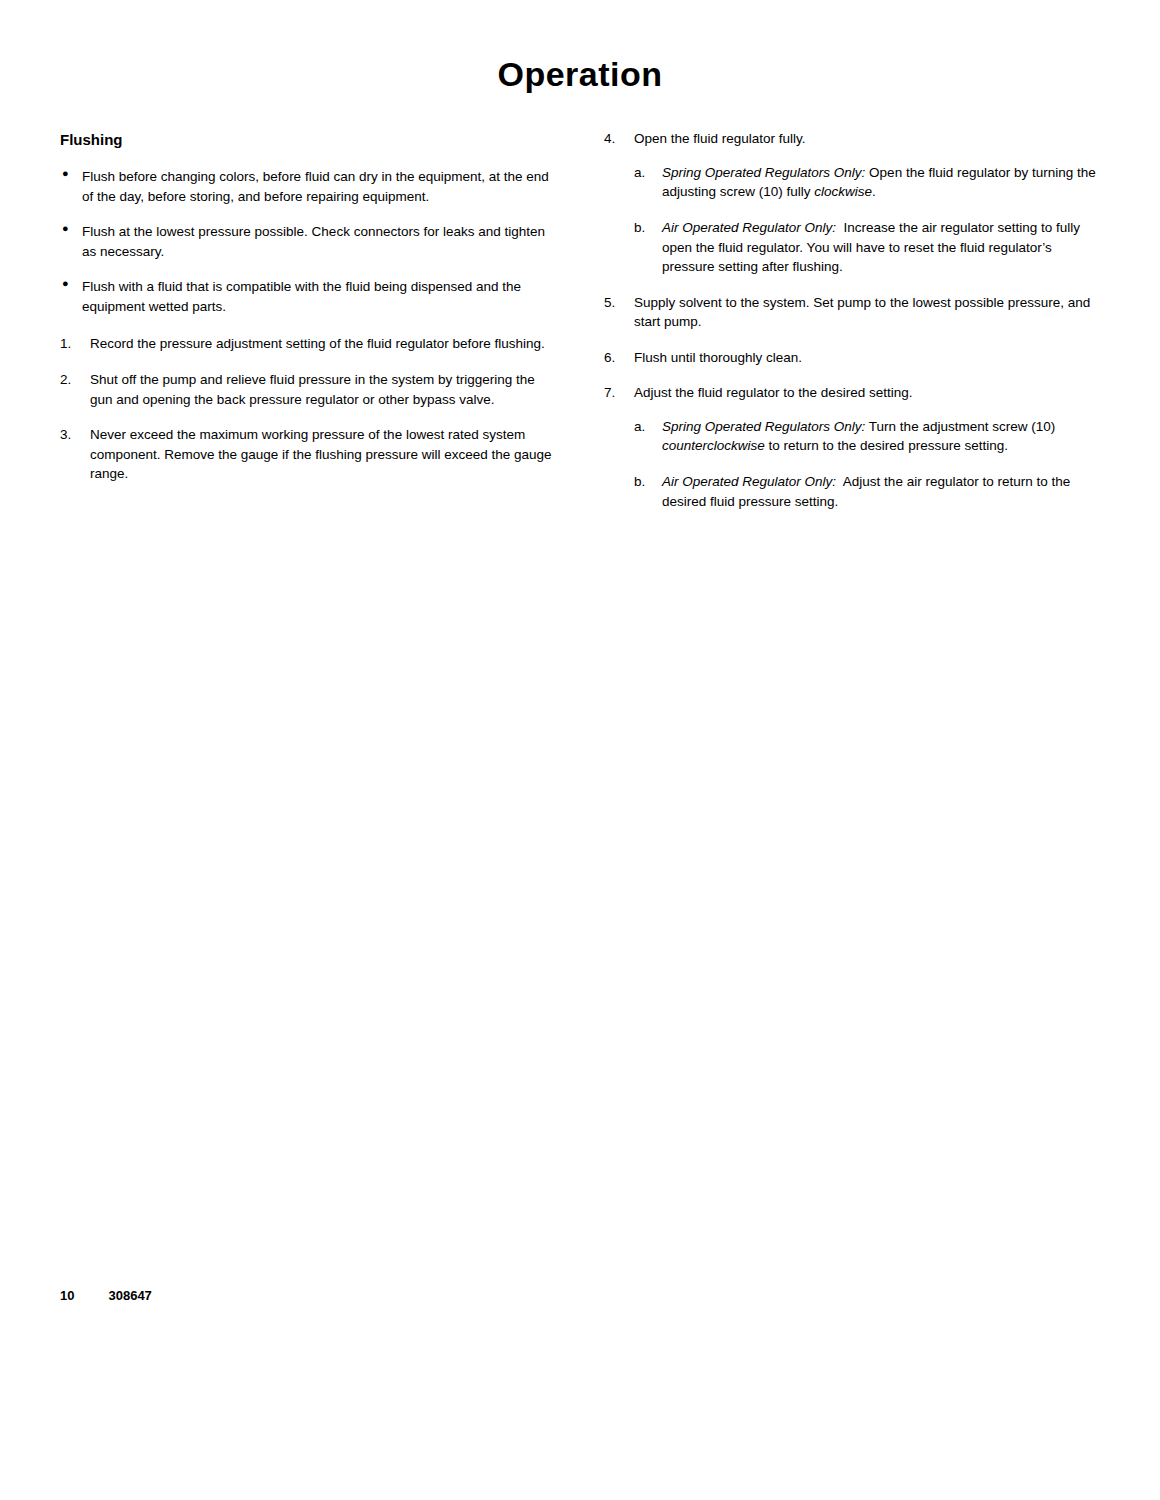Operation
Flushing
Flush before changing colors, before fluid can dry in the equipment, at the end of the day, before storing, and before repairing equipment.
Flush at the lowest pressure possible. Check connectors for leaks and tighten as necessary.
Flush with a fluid that is compatible with the fluid being dispensed and the equipment wetted parts.
Record the pressure adjustment setting of the fluid regulator before flushing.
Shut off the pump and relieve fluid pressure in the system by triggering the gun and opening the back pressure regulator or other bypass valve.
Never exceed the maximum working pressure of the lowest rated system component. Remove the gauge if the flushing pressure will exceed the gauge range.
Open the fluid regulator fully.
Spring Operated Regulators Only: Open the fluid regulator by turning the adjusting screw (10) fully clockwise.
Air Operated Regulator Only: Increase the air regulator setting to fully open the fluid regulator. You will have to reset the fluid regulator’s pressure setting after flushing.
Supply solvent to the system. Set pump to the lowest possible pressure, and start pump.
Flush until thoroughly clean.
Adjust the fluid regulator to the desired setting.
Spring Operated Regulators Only: Turn the adjustment screw (10) counterclockwise to return to the desired pressure setting.
Air Operated Regulator Only: Adjust the air regulator to return to the desired fluid pressure setting.
10308647